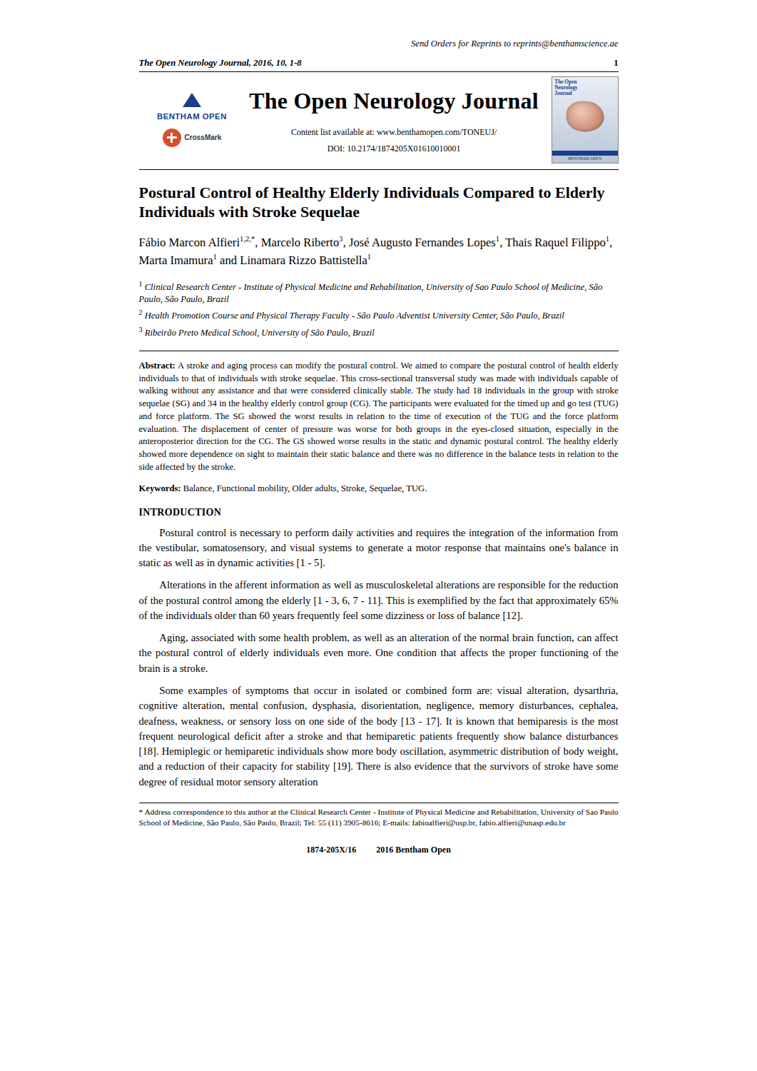Send Orders for Reprints to reprints@benthamscience.ae
The Open Neurology Journal, 2016, 10, 1-8 1
BENTHAM OPEN
CrossMark
The Open Neurology Journal
Content list available at: www.benthamopen.com/TONEUJ/
DOI: 10.2174/1874205X01610010001
The Open
Neurology
Journal
BENTHAM OPEN
Postural Control of Healthy Elderly Individuals Compared to Elderly Individuals with Stroke Sequelae
Fábio Marcon Alfieri1,2,*, Marcelo Riberto3, José Augusto Fernandes Lopes1, Thais Raquel Filippo1, Marta Imamura1 and Linamara Rizzo Battistella1
1 Clinical Research Center - Institute of Physical Medicine and Rehabilitation, University of Sao Paulo School of Medicine, São Paulo, São Paulo, Brazil
2 Health Promotion Course and Physical Therapy Faculty - São Paulo Adventist University Center, São Paulo, Brazil
3 Ribeirão Preto Medical School, University of São Paulo, Brazil
Abstract: A stroke and aging process can modify the postural control. We aimed to compare the postural control of health elderly individuals to that of individuals with stroke sequelae. This cross-sectional transversal study was made with individuals capable of walking without any assistance and that were considered clinically stable. The study had 18 individuals in the group with stroke sequelae (SG) and 34 in the healthy elderly control group (CG). The participants were evaluated for the timed up and go test (TUG) and force platform. The SG showed the worst results in relation to the time of execution of the TUG and the force platform evaluation. The displacement of center of pressure was worse for both groups in the eyes-closed situation, especially in the anteroposterior direction for the CG. The GS showed worse results in the static and dynamic postural control. The healthy elderly showed more dependence on sight to maintain their static balance and there was no difference in the balance tests in relation to the side affected by the stroke.
Keywords: Balance, Functional mobility, Older adults, Stroke, Sequelae, TUG.
INTRODUCTION
Postural control is necessary to perform daily activities and requires the integration of the information from the vestibular, somatosensory, and visual systems to generate a motor response that maintains one's balance in static as well as in dynamic activities [1 - 5].
Alterations in the afferent information as well as musculoskeletal alterations are responsible for the reduction of the postural control among the elderly [1 - 3, 6, 7 - 11]. This is exemplified by the fact that approximately 65% of the individuals older than 60 years frequently feel some dizziness or loss of balance [12].
Aging, associated with some health problem, as well as an alteration of the normal brain function, can affect the postural control of elderly individuals even more. One condition that affects the proper functioning of the brain is a stroke.
Some examples of symptoms that occur in isolated or combined form are: visual alteration, dysarthria, cognitive alteration, mental confusion, dysphasia, disorientation, negligence, memory disturbances, cephalea, deafness, weakness, or sensory loss on one side of the body [13 - 17]. It is known that hemiparesis is the most frequent neurological deficit after a stroke and that hemiparetic patients frequently show balance disturbances [18]. Hemiplegic or hemiparetic individuals show more body oscillation, asymmetric distribution of body weight, and a reduction of their capacity for stability [19]. There is also evidence that the survivors of stroke have some degree of residual motor sensory alteration
* Address correspondence to this author at the Clinical Research Center - Institute of Physical Medicine and Rehabilitation, University of Sao Paulo School of Medicine, São Paulo, São Paulo, Brazil; Tel: 55 (11) 3905-8616; E-mails: fabioalfieri@usp.br, fabio.alfieri@unasp.edu.br
1874-205X/16 2016 Bentham Open